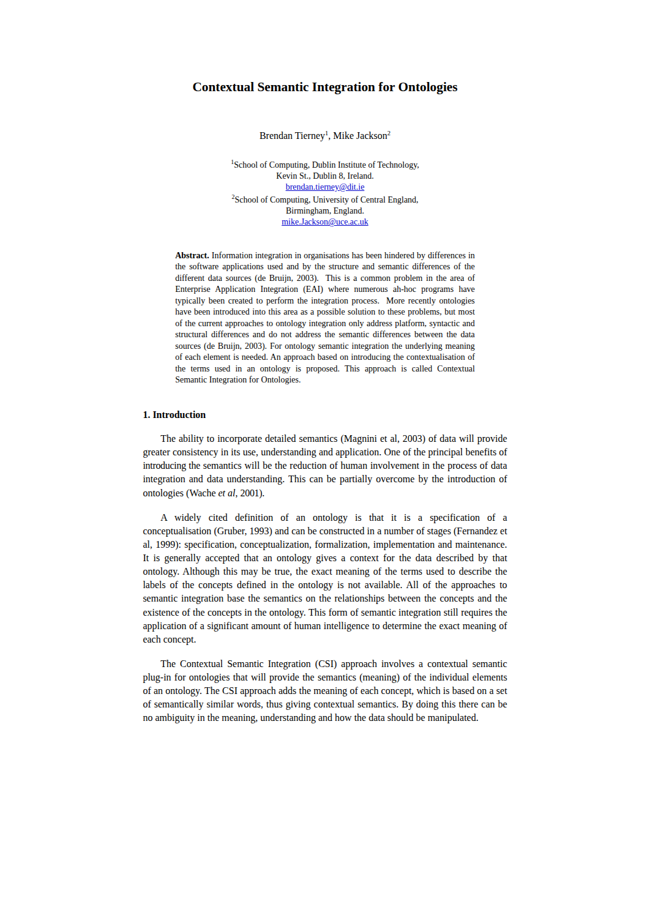Contextual Semantic Integration for Ontologies
Brendan Tierney1, Mike Jackson2
1School of Computing, Dublin Institute of Technology,
Kevin St., Dublin 8, Ireland.
brendan.tierney@dit.ie
2School of Computing, University of Central England,
Birmingham, England.
mike.Jackson@uce.ac.uk
Abstract. Information integration in organisations has been hindered by differences in the software applications used and by the structure and semantic differences of the different data sources (de Bruijn, 2003). This is a common problem in the area of Enterprise Application Integration (EAI) where numerous ah-hoc programs have typically been created to perform the integration process. More recently ontologies have been introduced into this area as a possible solution to these problems, but most of the current approaches to ontology integration only address platform, syntactic and structural differences and do not address the semantic differences between the data sources (de Bruijn, 2003). For ontology semantic integration the underlying meaning of each element is needed. An approach based on introducing the contextualisation of the terms used in an ontology is proposed. This approach is called Contextual Semantic Integration for Ontologies.
1. Introduction
The ability to incorporate detailed semantics (Magnini et al, 2003) of data will provide greater consistency in its use, understanding and application. One of the principal benefits of introducing the semantics will be the reduction of human involvement in the process of data integration and data understanding. This can be partially overcome by the introduction of ontologies (Wache et al, 2001).
A widely cited definition of an ontology is that it is a specification of a conceptualisation (Gruber, 1993) and can be constructed in a number of stages (Fernandez et al, 1999): specification, conceptualization, formalization, implementation and maintenance. It is generally accepted that an ontology gives a context for the data described by that ontology. Although this may be true, the exact meaning of the terms used to describe the labels of the concepts defined in the ontology is not available. All of the approaches to semantic integration base the semantics on the relationships between the concepts and the existence of the concepts in the ontology. This form of semantic integration still requires the application of a significant amount of human intelligence to determine the exact meaning of each concept.
The Contextual Semantic Integration (CSI) approach involves a contextual semantic plug-in for ontologies that will provide the semantics (meaning) of the individual elements of an ontology. The CSI approach adds the meaning of each concept, which is based on a set of semantically similar words, thus giving contextual semantics. By doing this there can be no ambiguity in the meaning, understanding and how the data should be manipulated.